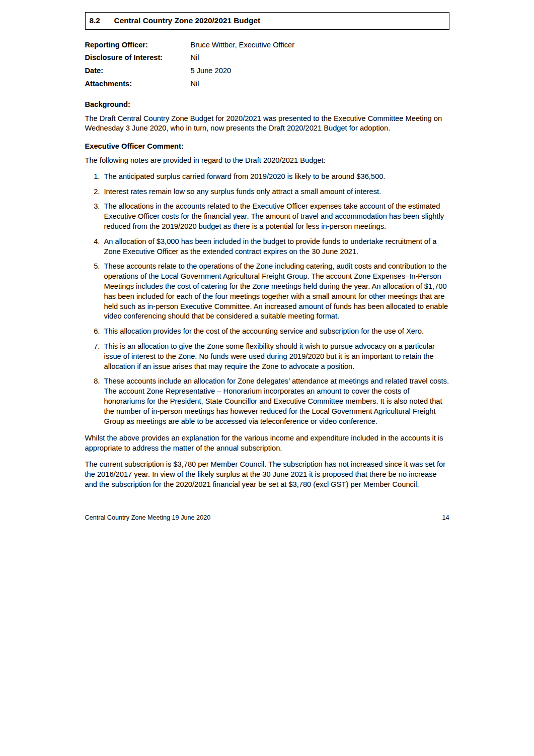8.2 Central Country Zone 2020/2021 Budget
| Reporting Officer: | Bruce Wittber, Executive Officer |
| Disclosure of Interest: | Nil |
| Date: | 5 June 2020 |
| Attachments: | Nil |
Background:
The Draft Central Country Zone Budget for 2020/2021 was presented to the Executive Committee Meeting on Wednesday 3 June 2020, who in turn, now presents the Draft 2020/2021 Budget for adoption.
Executive Officer Comment:
The following notes are provided in regard to the Draft 2020/2021 Budget:
The anticipated surplus carried forward from 2019/2020 is likely to be around $36,500.
Interest rates remain low so any surplus funds only attract a small amount of interest.
The allocations in the accounts related to the Executive Officer expenses take account of the estimated Executive Officer costs for the financial year. The amount of travel and accommodation has been slightly reduced from the 2019/2020 budget as there is a potential for less in-person meetings.
An allocation of $3,000 has been included in the budget to provide funds to undertake recruitment of a Zone Executive Officer as the extended contract expires on the 30 June 2021.
These accounts relate to the operations of the Zone including catering, audit costs and contribution to the operations of the Local Government Agricultural Freight Group. The account Zone Expenses–In-Person Meetings includes the cost of catering for the Zone meetings held during the year. An allocation of $1,700 has been included for each of the four meetings together with a small amount for other meetings that are held such as in-person Executive Committee. An increased amount of funds has been allocated to enable video conferencing should that be considered a suitable meeting format.
This allocation provides for the cost of the accounting service and subscription for the use of Xero.
This is an allocation to give the Zone some flexibility should it wish to pursue advocacy on a particular issue of interest to the Zone. No funds were used during 2019/2020 but it is an important to retain the allocation if an issue arises that may require the Zone to advocate a position.
These accounts include an allocation for Zone delegates’ attendance at meetings and related travel costs. The account Zone Representative – Honorarium incorporates an amount to cover the costs of honorariums for the President, State Councillor and Executive Committee members. It is also noted that the number of in-person meetings has however reduced for the Local Government Agricultural Freight Group as meetings are able to be accessed via teleconference or video conference.
Whilst the above provides an explanation for the various income and expenditure included in the accounts it is appropriate to address the matter of the annual subscription.
The current subscription is $3,780 per Member Council. The subscription has not increased since it was set for the 2016/2017 year. In view of the likely surplus at the 30 June 2021 it is proposed that there be no increase and the subscription for the 2020/2021 financial year be set at $3,780 (excl GST) per Member Council.
Central Country Zone Meeting 19 June 2020
14